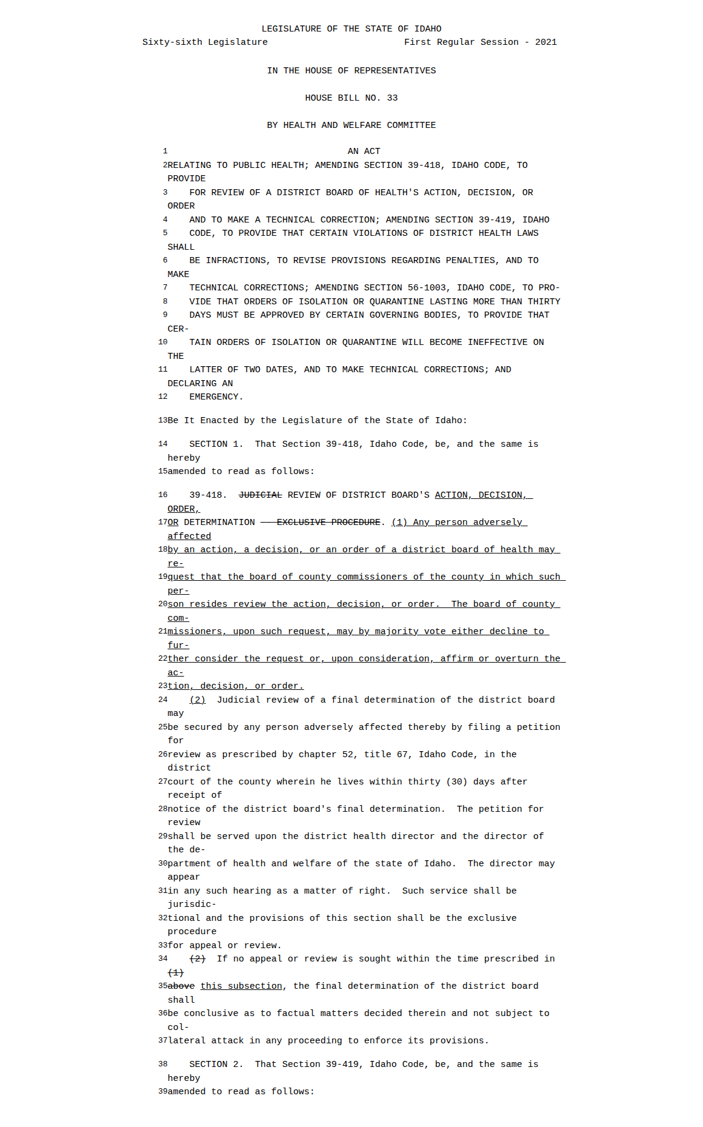LEGISLATURE OF THE STATE OF IDAHO
Sixty-sixth Legislature First Regular Session - 2021
IN THE HOUSE OF REPRESENTATIVES
HOUSE BILL NO. 33
BY HEALTH AND WELFARE COMMITTEE
| 1 | AN ACT |
| 2 | RELATING TO PUBLIC HEALTH; AMENDING SECTION 39-418, IDAHO CODE, TO PROVIDE |
| 3 | FOR REVIEW OF A DISTRICT BOARD OF HEALTH'S ACTION, DECISION, OR ORDER |
| 4 | AND TO MAKE A TECHNICAL CORRECTION; AMENDING SECTION 39-419, IDAHO |
| 5 | CODE, TO PROVIDE THAT CERTAIN VIOLATIONS OF DISTRICT HEALTH LAWS SHALL |
| 6 | BE INFRACTIONS, TO REVISE PROVISIONS REGARDING PENALTIES, AND TO MAKE |
| 7 | TECHNICAL CORRECTIONS; AMENDING SECTION 56-1003, IDAHO CODE, TO PRO- |
| 8 | VIDE THAT ORDERS OF ISOLATION OR QUARANTINE LASTING MORE THAN THIRTY |
| 9 | DAYS MUST BE APPROVED BY CERTAIN GOVERNING BODIES, TO PROVIDE THAT CER- |
| 10 | TAIN ORDERS OF ISOLATION OR QUARANTINE WILL BECOME INEFFECTIVE ON THE |
| 11 | LATTER OF TWO DATES, AND TO MAKE TECHNICAL CORRECTIONS; AND DECLARING AN |
| 12 | EMERGENCY. |
| 13 | Be It Enacted by the Legislature of the State of Idaho: |
| 14 | SECTION 1. That Section 39-418, Idaho Code, be, and the same is hereby |
| 15 | amended to read as follows: |
| 16 | 39-418. JUDICIAL REVIEW OF DISTRICT BOARD'S ACTION, DECISION, ORDER, |
| 17 | OR DETERMINATION -- EXCLUSIVE PROCEDURE . (1) Any person adversely affected |
| 18 | by an action, a decision, or an order of a district board of health may re- |
| 19 | quest that the board of county commissioners of the county in which such per- |
| 20 | son resides review the action, decision, or order. The board of county com- |
| 21 | missioners, upon such request, may by majority vote either decline to fur- |
| 22 | ther consider the request or, upon consideration, affirm or overturn the ac- |
| 23 | tion, decision, or order. |
| 24 | (2) Judicial review of a final determination of the district board may |
| 25 | be secured by any person adversely affected thereby by filing a petition for |
| 26 | review as prescribed by chapter 52, title 67, Idaho Code, in the district |
| 27 | court of the county wherein he lives within thirty (30) days after receipt of |
| 28 | notice of the district board's final determination. The petition for review |
| 29 | shall be served upon the district health director and the director of the de- |
| 30 | partment of health and welfare of the state of Idaho. The director may appear |
| 31 | in any such hearing as a matter of right. Such service shall be jurisdic- |
| 32 | tional and the provisions of this section shall be the exclusive procedure |
| 33 | for appeal or review. |
| 34 | (2) If no appeal or review is sought within the time prescribed in (1) |
| 35 | above this subsection , the final determination of the district board shall |
| 36 | be conclusive as to factual matters decided therein and not subject to col- |
| 37 | lateral attack in any proceeding to enforce its provisions. |
| 38 | SECTION 2. That Section 39-419, Idaho Code, be, and the same is hereby |
| 39 | amended to read as follows: |